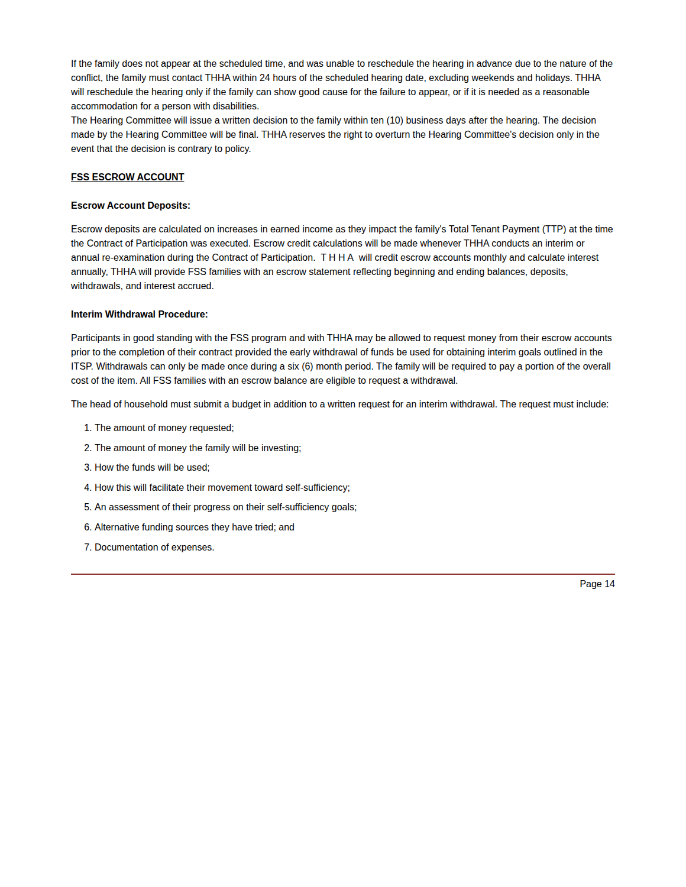If the family does not appear at the scheduled time, and was unable to reschedule the hearing in advance due to the nature of the conflict, the family must contact THHA within 24 hours of the scheduled hearing date, excluding weekends and holidays. THHA will reschedule the hearing only if the family can show good cause for the failure to appear, or if it is needed as a reasonable accommodation for a person with disabilities.
The Hearing Committee will issue a written decision to the family within ten (10) business days after the hearing. The decision made by the Hearing Committee will be final. THHA reserves the right to overturn the Hearing Committee's decision only in the event that the decision is contrary to policy.
FSS ESCROW ACCOUNT
Escrow Account Deposits:
Escrow deposits are calculated on increases in earned income as they impact the family's Total Tenant Payment (TTP) at the time the Contract of Participation was executed. Escrow credit calculations will be made whenever THHA conducts an interim or annual re-examination during the Contract of Participation. T H H A will credit escrow accounts monthly and calculate interest annually, THHA will provide FSS families with an escrow statement reflecting beginning and ending balances, deposits, withdrawals, and interest accrued.
Interim Withdrawal Procedure:
Participants in good standing with the FSS program and with THHA may be allowed to request money from their escrow accounts prior to the completion of their contract provided the early withdrawal of funds be used for obtaining interim goals outlined in the ITSP. Withdrawals can only be made once during a six (6) month period. The family will be required to pay a portion of the overall cost of the item. All FSS families with an escrow balance are eligible to request a withdrawal.
The head of household must submit a budget in addition to a written request for an interim withdrawal. The request must include:
The amount of money requested;
The amount of money the family will be investing;
How the funds will be used;
How this will facilitate their movement toward self-sufficiency;
An assessment of their progress on their self-sufficiency goals;
Alternative funding sources they have tried; and
Documentation of expenses.
Page 14